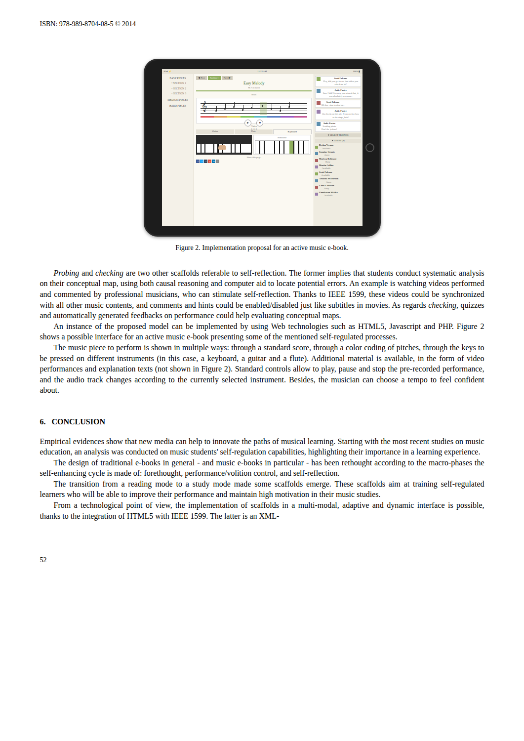ISBN: 978-989-8704-08-5 © 2014
iPad ⚡ 11:22 AM 100% ▮
EASY PIECES
• SECTION 1
• SECTION 2
• SECTION 3
MEDIUM PIECES
HARD PIECES
◀ Prev
Section 1
Next ▶
Easy Melody
M. Clementi
Score
𝄞
▶
■
● ● ●
Video
Guitar
Flute
Keyboard
Simulator
Share this page:
f t t g in +
Scott Falcone
Hey, did you get to see that video you asked me to?
Jodie Foster
Sure I did! So sorry you missed that, it was absolutely awesome.
Scott Falcone
Oh boy, stop teasing me.
Jodie Foster
Go check out this pic, I was pretty close to the stage, huh?
Jodie Foster
Sending photo
Don't be jealous!
▾ SELECT FRIENDS
▾ General (9)
Declan Verano
Available
Jasmine Grunts
Away
Marissa Bellaway
Busy
Martin Collins
Available
Scott Falcone
Available
Arianna Westbrook
Away
Chris Clarkson
Busy
Gunderson Welder
Available
Figure 2. Implementation proposal for an active music e-book.
Probing and checking are two other scaffolds referable to self-reflection. The former implies that students conduct systematic analysis on their conceptual map, using both causal reasoning and computer aid to locate potential errors. An example is watching videos performed and commented by professional musicians, who can stimulate self-reflection. Thanks to IEEE 1599, these videos could be synchronized with all other music contents, and comments and hints could be enabled/disabled just like subtitles in movies. As regards checking, quizzes and automatically generated feedbacks on performance could help evaluating conceptual maps.
An instance of the proposed model can be implemented by using Web technologies such as HTML5, Javascript and PHP. Figure 2 shows a possible interface for an active music e-book presenting some of the mentioned self-regulated processes.
The music piece to perform is shown in multiple ways: through a standard score, through a color coding of pitches, through the keys to be pressed on different instruments (in this case, a keyboard, a guitar and a flute). Additional material is available, in the form of video performances and explanation texts (not shown in Figure 2). Standard controls allow to play, pause and stop the pre-recorded performance, and the audio track changes according to the currently selected instrument. Besides, the musician can choose a tempo to feel confident about.
6. CONCLUSION
Empirical evidences show that new media can help to innovate the paths of musical learning. Starting with the most recent studies on music education, an analysis was conducted on music students' self-regulation capabilities, highlighting their importance in a learning experience.
The design of traditional e-books in general - and music e-books in particular - has been rethought according to the macro-phases the self-enhancing cycle is made of: forethought, performance/volition control, and self-reflection.
The transition from a reading mode to a study mode made some scaffolds emerge. These scaffolds aim at training self-regulated learners who will be able to improve their performance and maintain high motivation in their music studies.
From a technological point of view, the implementation of scaffolds in a multi-modal, adaptive and dynamic interface is possible, thanks to the integration of HTML5 with IEEE 1599. The latter is an XML-
52